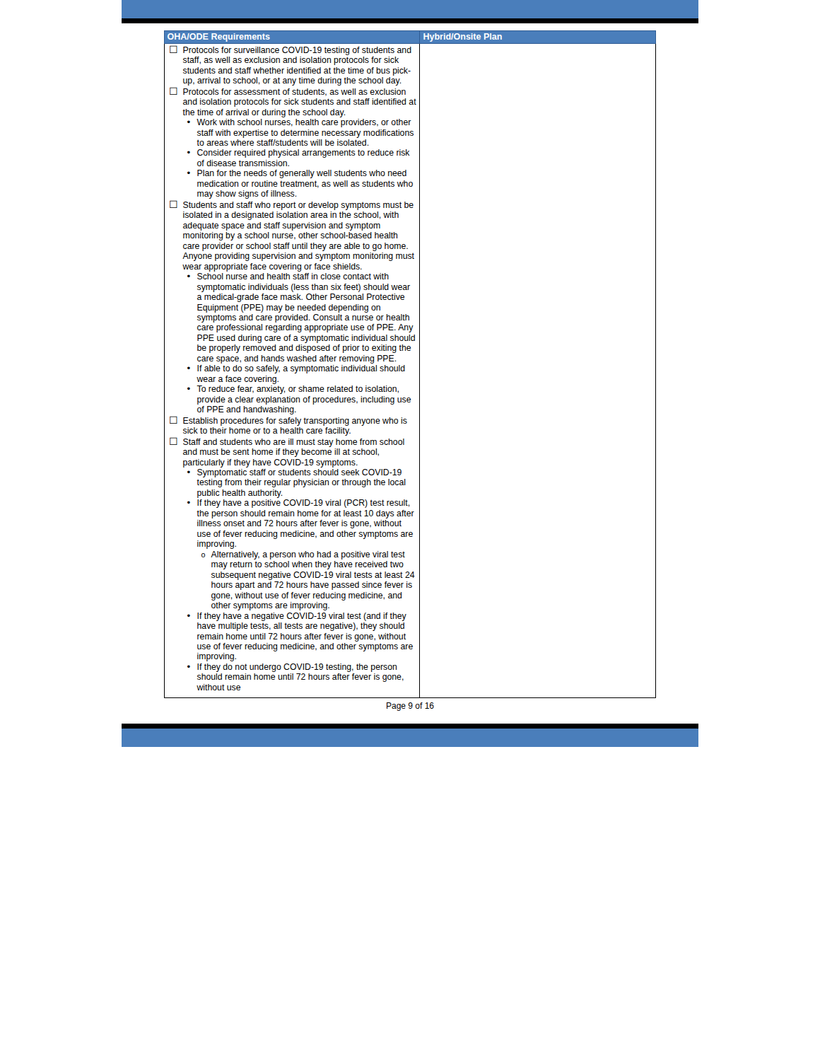| OHA/ODE Requirements | Hybrid/Onsite Plan |
| --- | --- |
| Protocols for surveillance COVID-19 testing of students and staff, as well as exclusion and isolation protocols for sick students and staff whether identified at the time of bus pick-up, arrival to school, or at any time during the school day. Protocols for assessment of students, as well as exclusion and isolation protocols for sick students and staff identified at the time of arrival or during the school day. Work with school nurses, health care providers, or other staff with expertise to determine necessary modifications to areas where staff/students will be isolated. Consider required physical arrangements to reduce risk of disease transmission. Plan for the needs of generally well students who need medication or routine treatment, as well as students who may show signs of illness. Students and staff who report or develop symptoms must be isolated in a designated isolation area in the school, with adequate space and staff supervision and symptom monitoring by a school nurse, other school-based health care provider or school staff until they are able to go home. Anyone providing supervision and symptom monitoring must wear appropriate face covering or face shields. School nurse and health staff in close contact with symptomatic individuals (less than six feet) should wear a medical-grade face mask. Other Personal Protective Equipment (PPE) may be needed depending on symptoms and care provided. Consult a nurse or health care professional regarding appropriate use of PPE. Any PPE used during care of a symptomatic individual should be properly removed and disposed of prior to exiting the care space, and hands washed after removing PPE. If able to do so safely, a symptomatic individual should wear a face covering. To reduce fear, anxiety, or shame related to isolation, provide a clear explanation of procedures, including use of PPE and handwashing. Establish procedures for safely transporting anyone who is sick to their home or to a health care facility. Staff and students who are ill must stay home from school and must be sent home if they become ill at school, particularly if they have COVID-19 symptoms. Symptomatic staff or students should seek COVID-19 testing from their regular physician or through the local public health authority. If they have a positive COVID-19 viral (PCR) test result, the person should remain home for at least 10 days after illness onset and 72 hours after fever is gone, without use of fever reducing medicine, and other symptoms are improving. Alternatively, a person who had a positive viral test may return to school when they have received two subsequent negative COVID-19 viral tests at least 24 hours apart and 72 hours have passed since fever is gone, without use of fever reducing medicine, and other symptoms are improving. If they have a negative COVID-19 viral test (and if they have multiple tests, all tests are negative), they should remain home until 72 hours after fever is gone, without use of fever reducing medicine, and other symptoms are improving. If they do not undergo COVID-19 testing, the person should remain home until 72 hours after fever is gone, without use | |
Page 9 of 16